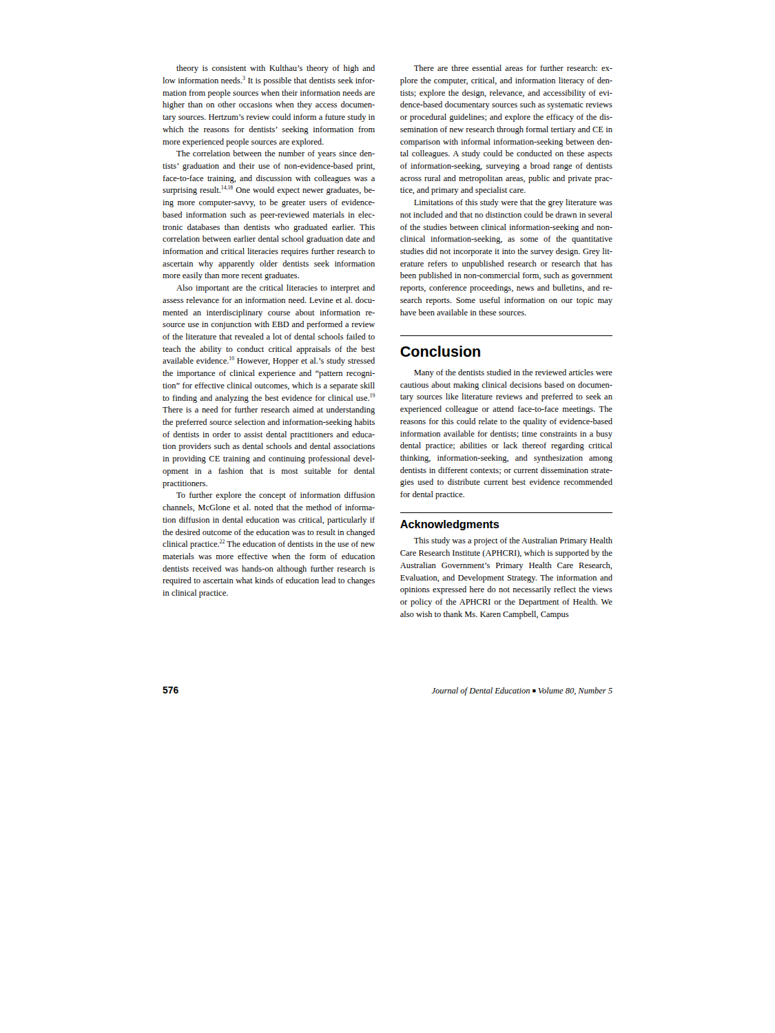theory is consistent with Kulthau’s theory of high and low information needs.3 It is possible that dentists seek information from people sources when their information needs are higher than on other occasions when they access documentary sources. Hertzum’s review could inform a future study in which the reasons for dentists’ seeking information from more experienced people sources are explored.
The correlation between the number of years since dentists’ graduation and their use of non-evidence-based print, face-to-face training, and discussion with colleagues was a surprising result.14,18 One would expect newer graduates, being more computer-savvy, to be greater users of evidence-based information such as peer-reviewed materials in electronic databases than dentists who graduated earlier. This correlation between earlier dental school graduation date and information and critical literacies requires further research to ascertain why apparently older dentists seek information more easily than more recent graduates.
Also important are the critical literacies to interpret and assess relevance for an information need. Levine et al. documented an interdisciplinary course about information resource use in conjunction with EBD and performed a review of the literature that revealed a lot of dental schools failed to teach the ability to conduct critical appraisals of the best available evidence.10 However, Hopper et al.’s study stressed the importance of clinical experience and “pattern recognition” for effective clinical outcomes, which is a separate skill to finding and analyzing the best evidence for clinical use.19 There is a need for further research aimed at understanding the preferred source selection and information-seeking habits of dentists in order to assist dental practitioners and education providers such as dental schools and dental associations in providing CE training and continuing professional development in a fashion that is most suitable for dental practitioners.
To further explore the concept of information diffusion channels, McGlone et al. noted that the method of information diffusion in dental education was critical, particularly if the desired outcome of the education was to result in changed clinical practice.22 The education of dentists in the use of new materials was more effective when the form of education dentists received was hands-on although further research is required to ascertain what kinds of education lead to changes in clinical practice.
There are three essential areas for further research: explore the computer, critical, and information literacy of dentists; explore the design, relevance, and accessibility of evidence-based documentary sources such as systematic reviews or procedural guidelines; and explore the efficacy of the dissemination of new research through formal tertiary and CE in comparison with informal information-seeking between dental colleagues. A study could be conducted on these aspects of information-seeking, surveying a broad range of dentists across rural and metropolitan areas, public and private practice, and primary and specialist care.
Limitations of this study were that the grey literature was not included and that no distinction could be drawn in several of the studies between clinical information-seeking and non-clinical information-seeking, as some of the quantitative studies did not incorporate it into the survey design. Grey literature refers to unpublished research or research that has been published in non-commercial form, such as government reports, conference proceedings, news and bulletins, and research reports. Some useful information on our topic may have been available in these sources.
Conclusion
Many of the dentists studied in the reviewed articles were cautious about making clinical decisions based on documentary sources like literature reviews and preferred to seek an experienced colleague or attend face-to-face meetings. The reasons for this could relate to the quality of evidence-based information available for dentists; time constraints in a busy dental practice; abilities or lack thereof regarding critical thinking, information-seeking, and synthesization among dentists in different contexts; or current dissemination strategies used to distribute current best evidence recommended for dental practice.
Acknowledgments
This study was a project of the Australian Primary Health Care Research Institute (APHCRI), which is supported by the Australian Government’s Primary Health Care Research, Evaluation, and Development Strategy. The information and opinions expressed here do not necessarily reflect the views or policy of the APHCRI or the Department of Health. We also wish to thank Ms. Karen Campbell, Campus
576 Journal of Dental Education■Volume 80, Number 5